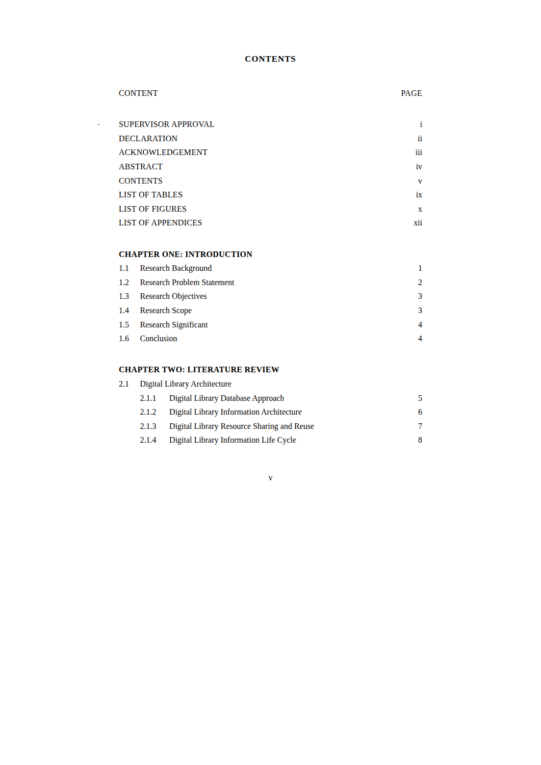CONTENTS
.
| CONTENT | PAGE |
| SUPERVISOR APPROVAL | i |
| DECLARATION | ii |
| ACKNOWLEDGEMENT | iii |
| ABSTRACT | iv |
| CONTENTS | v |
| LIST OF TABLES | ix |
| LIST OF FIGURES | x |
| LIST OF APPENDICES | xii |
| CHAPTER ONE: INTRODUCTION |
| 1.1 | Research Background | 1 |
| 1.2 | Research Problem Statement | 2 |
| 1.3 | Research Objectives | 3 |
| 1.4 | Research Scope | 3 |
| 1.5 | Research Significant | 4 |
| 1.6 | Conclusion | 4 |
| CHAPTER TWO: LITERATURE REVIEW |
| 2.1 | Digital Library Architecture |
| | 2.1.1 | Digital Library Database Approach | 5 |
| | 2.1.2 | Digital Library Information Architecture | 6 |
| | 2.1.3 | Digital Library Resource Sharing and Reuse | 7 |
| | 2.1.4 | Digital Library Information Life Cycle | 8 |
v